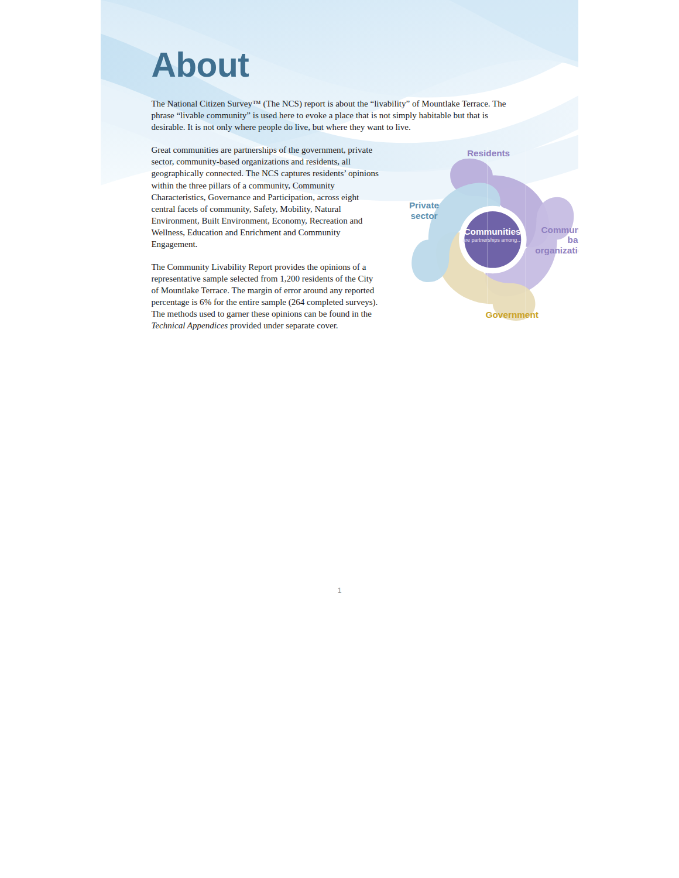About
The National Citizen Survey™ (The NCS) report is about the “livability” of Mountlake Terrace. The phrase “livable community” is used here to evoke a place that is not simply habitable but that is desirable. It is not only where people do live, but where they want to live.
Great communities are partnerships of the government, private sector, community-based organizations and residents, all geographically connected. The NCS captures residents’ opinions within the three pillars of a community, Community Characteristics, Governance and Participation, across eight central facets of community, Safety, Mobility, Natural Environment, Built Environment, Economy, Recreation and Wellness, Education and Enrichment and Community Engagement.
The Community Livability Report provides the opinions of a representative sample selected from 1,200 residents of the City of Mountlake Terrace. The margin of error around any reported percentage is 6% for the entire sample (264 completed surveys). The methods used to garner these opinions can be found in the Technical Appendices provided under separate cover.
Residents Private
sector Community-
based
organizations Government
Communities are partnerships among…
1